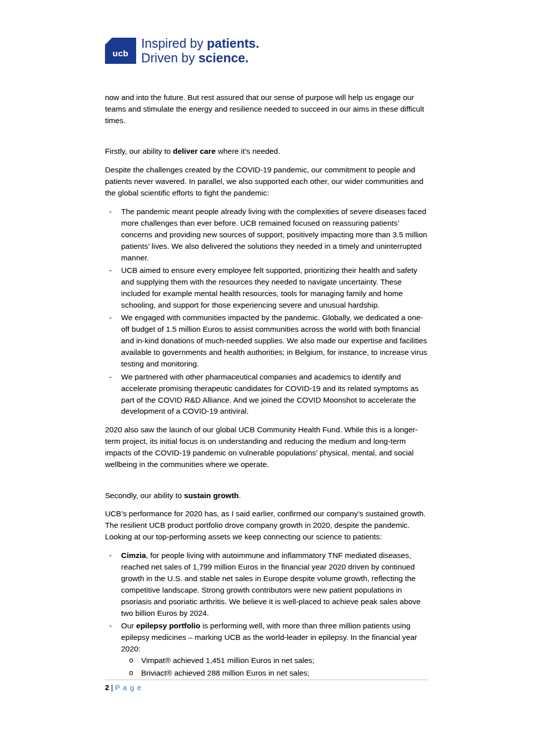ucb
Inspired by patients.
Driven by science.
now and into the future. But rest assured that our sense of purpose will help us engage our teams and stimulate the energy and resilience needed to succeed in our aims in these difficult times.
Firstly, our ability to deliver care where it’s needed.
Despite the challenges created by the COVID-19 pandemic, our commitment to people and patients never wavered. In parallel, we also supported each other, our wider communities and the global scientific efforts to fight the pandemic:
The pandemic meant people already living with the complexities of severe diseases faced more challenges than ever before. UCB remained focused on reassuring patients’ concerns and providing new sources of support, positively impacting more than 3.5 million patients’ lives. We also delivered the solutions they needed in a timely and uninterrupted manner.
UCB aimed to ensure every employee felt supported, prioritizing their health and safety and supplying them with the resources they needed to navigate uncertainty. These included for example mental health resources, tools for managing family and home schooling, and support for those experiencing severe and unusual hardship.
We engaged with communities impacted by the pandemic. Globally, we dedicated a one-off budget of 1.5 million Euros to assist communities across the world with both financial and in-kind donations of much-needed supplies. We also made our expertise and facilities available to governments and health authorities; in Belgium, for instance, to increase virus testing and monitoring.
We partnered with other pharmaceutical companies and academics to identify and accelerate promising therapeutic candidates for COVID-19 and its related symptoms as part of the COVID R&D Alliance. And we joined the COVID Moonshot to accelerate the development of a COVID-19 antiviral.
2020 also saw the launch of our global UCB Community Health Fund. While this is a longer-term project, its initial focus is on understanding and reducing the medium and long-term impacts of the COVID-19 pandemic on vulnerable populations’ physical, mental, and social wellbeing in the communities where we operate.
Secondly, our ability to sustain growth.
UCB’s performance for 2020 has, as I said earlier, confirmed our company’s sustained growth. The resilient UCB product portfolio drove company growth in 2020, despite the pandemic. Looking at our top-performing assets we keep connecting our science to patients:
Cimzia, for people living with autoimmune and inflammatory TNF mediated diseases, reached net sales of 1,799 million Euros in the financial year 2020 driven by continued growth in the U.S. and stable net sales in Europe despite volume growth, reflecting the competitive landscape. Strong growth contributors were new patient populations in psoriasis and psoriatic arthritis. We believe it is well-placed to achieve peak sales above two billion Euros by 2024.
Our epilepsy portfolio is performing well, with more than three million patients using epilepsy medicines – marking UCB as the world-leader in epilepsy. In the financial year 2020:
Vimpat® achieved 1,451 million Euros in net sales;
Briviact® achieved 288 million Euros in net sales;
2 | P a g e